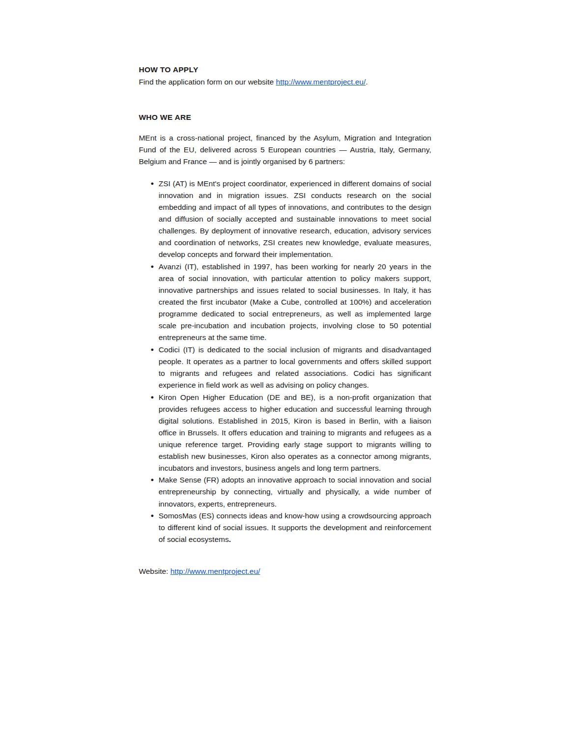How to apply
Find the application form on our website http://www.mentproject.eu/.
Who we are
MEnt is a cross-national project, financed by the Asylum, Migration and Integration Fund of the EU, delivered across 5 European countries — Austria, Italy, Germany, Belgium and France — and is jointly organised by 6 partners:
ZSI (AT) is MEnt's project coordinator, experienced in different domains of social innovation and in migration issues. ZSI conducts research on the social embedding and impact of all types of innovations, and contributes to the design and diffusion of socially accepted and sustainable innovations to meet social challenges. By deployment of innovative research, education, advisory services and coordination of networks, ZSI creates new knowledge, evaluate measures, develop concepts and forward their implementation.
Avanzi (IT), established in 1997, has been working for nearly 20 years in the area of social innovation, with particular attention to policy makers support, innovative partnerships and issues related to social businesses. In Italy, it has created the first incubator (Make a Cube, controlled at 100%) and acceleration programme dedicated to social entrepreneurs, as well as implemented large scale pre-incubation and incubation projects, involving close to 50 potential entrepreneurs at the same time.
Codici (IT) is dedicated to the social inclusion of migrants and disadvantaged people. It operates as a partner to local governments and offers skilled support to migrants and refugees and related associations. Codici has significant experience in field work as well as advising on policy changes.
Kiron Open Higher Education (DE and BE), is a non-profit organization that provides refugees access to higher education and successful learning through digital solutions. Established in 2015, Kiron is based in Berlin, with a liaison office in Brussels. It offers education and training to migrants and refugees as a unique reference target. Providing early stage support to migrants willing to establish new businesses, Kiron also operates as a connector among migrants, incubators and investors, business angels and long term partners.
Make Sense (FR) adopts an innovative approach to social innovation and social entrepreneurship by connecting, virtually and physically, a wide number of innovators, experts, entrepreneurs.
SomosMas (ES) connects ideas and know-how using a crowdsourcing approach to different kind of social issues. It supports the development and reinforcement of social ecosystems.
Website: http://www.mentproject.eu/